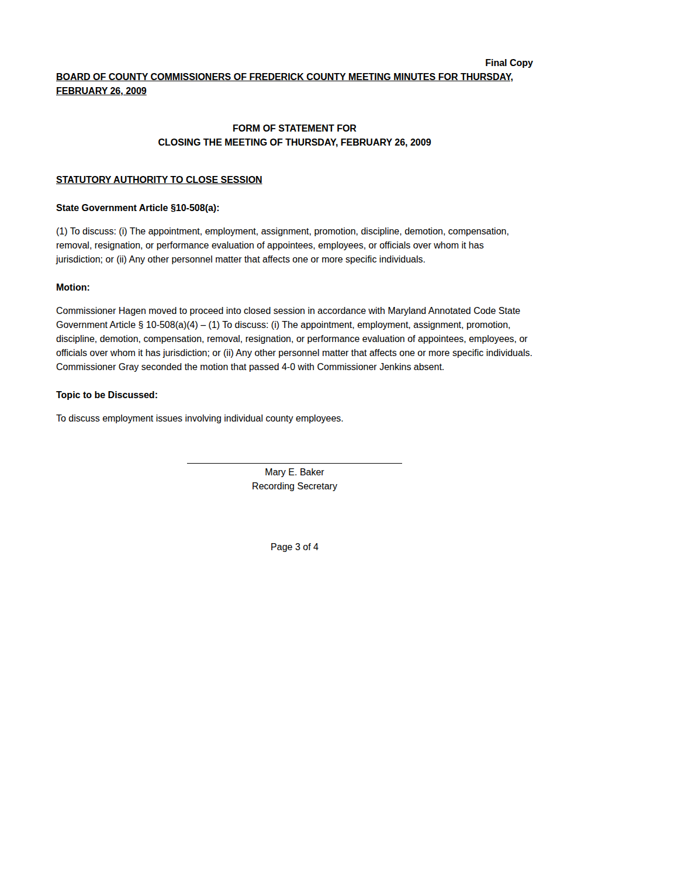Final Copy
BOARD OF COUNTY COMMISSIONERS OF FREDERICK COUNTY MEETING MINUTES FOR THURSDAY, FEBRUARY 26, 2009
FORM OF STATEMENT FOR
CLOSING THE MEETING OF THURSDAY, FEBRUARY 26, 2009
STATUTORY AUTHORITY TO CLOSE SESSION
State Government Article §10-508(a):
(1) To discuss: (i) The appointment, employment, assignment, promotion, discipline, demotion, compensation, removal, resignation, or performance evaluation of appointees, employees, or officials over whom it has jurisdiction; or (ii) Any other personnel matter that affects one or more specific individuals.
Motion:
Commissioner Hagen moved to proceed into closed session in accordance with Maryland Annotated Code State Government Article § 10-508(a)(4) – (1) To discuss: (i) The appointment, employment, assignment, promotion, discipline, demotion, compensation, removal, resignation, or performance evaluation of appointees, employees, or officials over whom it has jurisdiction; or (ii) Any other personnel matter that affects one or more specific individuals. Commissioner Gray seconded the motion that passed 4-0 with Commissioner Jenkins absent.
Topic to be Discussed:
To discuss employment issues involving individual county employees.
Mary E. Baker
Recording Secretary
Page 3 of 4